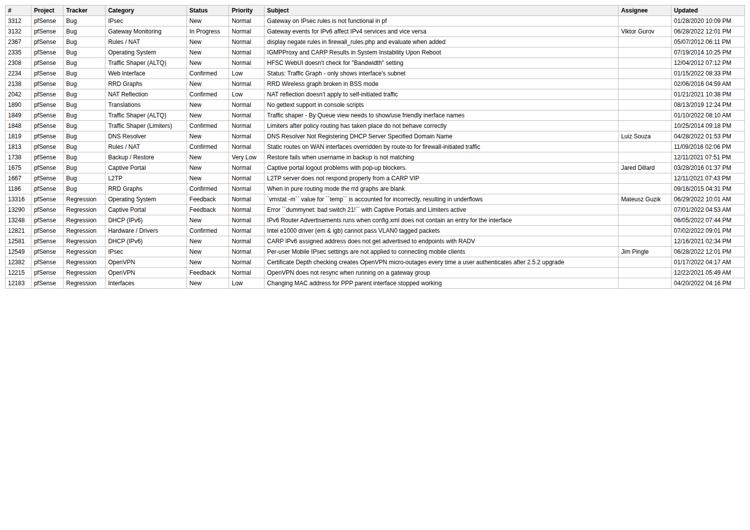| # | Project | Tracker | Category | Status | Priority | Subject | Assignee | Updated |
| --- | --- | --- | --- | --- | --- | --- | --- | --- |
| 3312 | pfSense | Bug | IPsec | New | Normal | Gateway on IPsec rules is not functional in pf | | 01/28/2020 10:09 PM |
| 3132 | pfSense | Bug | Gateway Monitoring | In Progress | Normal | Gateway events for IPv6 affect IPv4 services and vice versa | Viktor Gurov | 06/28/2022 12:01 PM |
| 2367 | pfSense | Bug | Rules / NAT | New | Normal | display negate rules in firewall_rules.php and evaluate when added | | 05/07/2012 06:11 PM |
| 2335 | pfSense | Bug | Operating System | New | Normal | IGMPProxy and CARP Results in System Instability Upon Reboot | | 07/19/2014 10:25 PM |
| 2308 | pfSense | Bug | Traffic Shaper (ALTQ) | New | Normal | HFSC WebUI doesn't check for "Bandwidth" setting | | 12/04/2012 07:12 PM |
| 2234 | pfSense | Bug | Web Interface | Confirmed | Low | Status: Traffic Graph - only shows interface's subnet | | 01/15/2022 08:33 PM |
| 2138 | pfSense | Bug | RRD Graphs | New | Normal | RRD Wireless graph broken in BSS mode | | 02/06/2016 04:59 AM |
| 2042 | pfSense | Bug | NAT Reflection | Confirmed | Low | NAT reflection doesn't apply to self-initiated traffic | | 01/21/2021 10:38 PM |
| 1890 | pfSense | Bug | Translations | New | Normal | No gettext support in console scripts | | 08/13/2019 12:24 PM |
| 1849 | pfSense | Bug | Traffic Shaper (ALTQ) | New | Normal | Traffic shaper - By Queue view needs to show/use friendly inerface names | | 01/10/2022 08:10 AM |
| 1848 | pfSense | Bug | Traffic Shaper (Limiters) | Confirmed | Normal | Limiters after policy routing has taken place do not behave correctly | | 10/25/2014 09:18 PM |
| 1819 | pfSense | Bug | DNS Resolver | New | Normal | DNS Resolver Not Registering DHCP Server Specified Domain Name | Luiz Souza | 04/28/2022 01:53 PM |
| 1813 | pfSense | Bug | Rules / NAT | Confirmed | Normal | Static routes on WAN interfaces overridden by route-to for firewall-initiated traffic | | 11/09/2016 02:06 PM |
| 1738 | pfSense | Bug | Backup / Restore | New | Very Low | Restore fails when username in backup is not matching | | 12/11/2021 07:51 PM |
| 1675 | pfSense | Bug | Captive Portal | New | Normal | Captive portal logout problems with pop-up blockers. | Jared Dillard | 03/28/2016 01:37 PM |
| 1667 | pfSense | Bug | L2TP | New | Normal | L2TP server does not respond properly from a CARP VIP | | 12/11/2021 07:43 PM |
| 1186 | pfSense | Bug | RRD Graphs | Confirmed | Normal | When in pure routing mode the rrd graphs are blank | | 09/16/2015 04:31 PM |
| 13316 | pfSense | Regression | Operating System | Feedback | Normal | `vmstat -m`` value for ``temp`` is accounted for incorrectly, resulting in underflows | Mateusz Guzik | 06/29/2022 10:01 AM |
| 13290 | pfSense | Regression | Captive Portal | Feedback | Normal | Error ``dummynet: bad switch 21!`` with Captive Portals and Limiters active | | 07/01/2022 04:53 AM |
| 13248 | pfSense | Regression | DHCP (IPv6) | New | Normal | IPv6 Router Advertisements runs when config.xml does not contain an entry for the interface | | 06/05/2022 07:44 PM |
| 12821 | pfSense | Regression | Hardware / Drivers | Confirmed | Normal | Intel e1000 driver (em & igb) cannot pass VLAN0 tagged packets | | 07/02/2022 09:01 PM |
| 12581 | pfSense | Regression | DHCP (IPv6) | New | Normal | CARP IPv6 assigned address does not get advertised to endpoints with RADV | | 12/16/2021 02:34 PM |
| 12549 | pfSense | Regression | IPsec | New | Normal | Per-user Mobile IPsec settings are not applied to connecting mobile clients | Jim Pingle | 06/28/2022 12:01 PM |
| 12382 | pfSense | Regression | OpenVPN | New | Normal | Certificate Depth checking creates OpenVPN micro-outages every time a user authenticates after 2.5.2 upgrade | | 01/17/2022 04:17 AM |
| 12215 | pfSense | Regression | OpenVPN | Feedback | Normal | OpenVPN does not resync when running on a gateway group | | 12/22/2021 05:49 AM |
| 12183 | pfSense | Regression | Interfaces | New | Low | Changing MAC address for PPP parent interface stopped working | | 04/20/2022 04:16 PM |